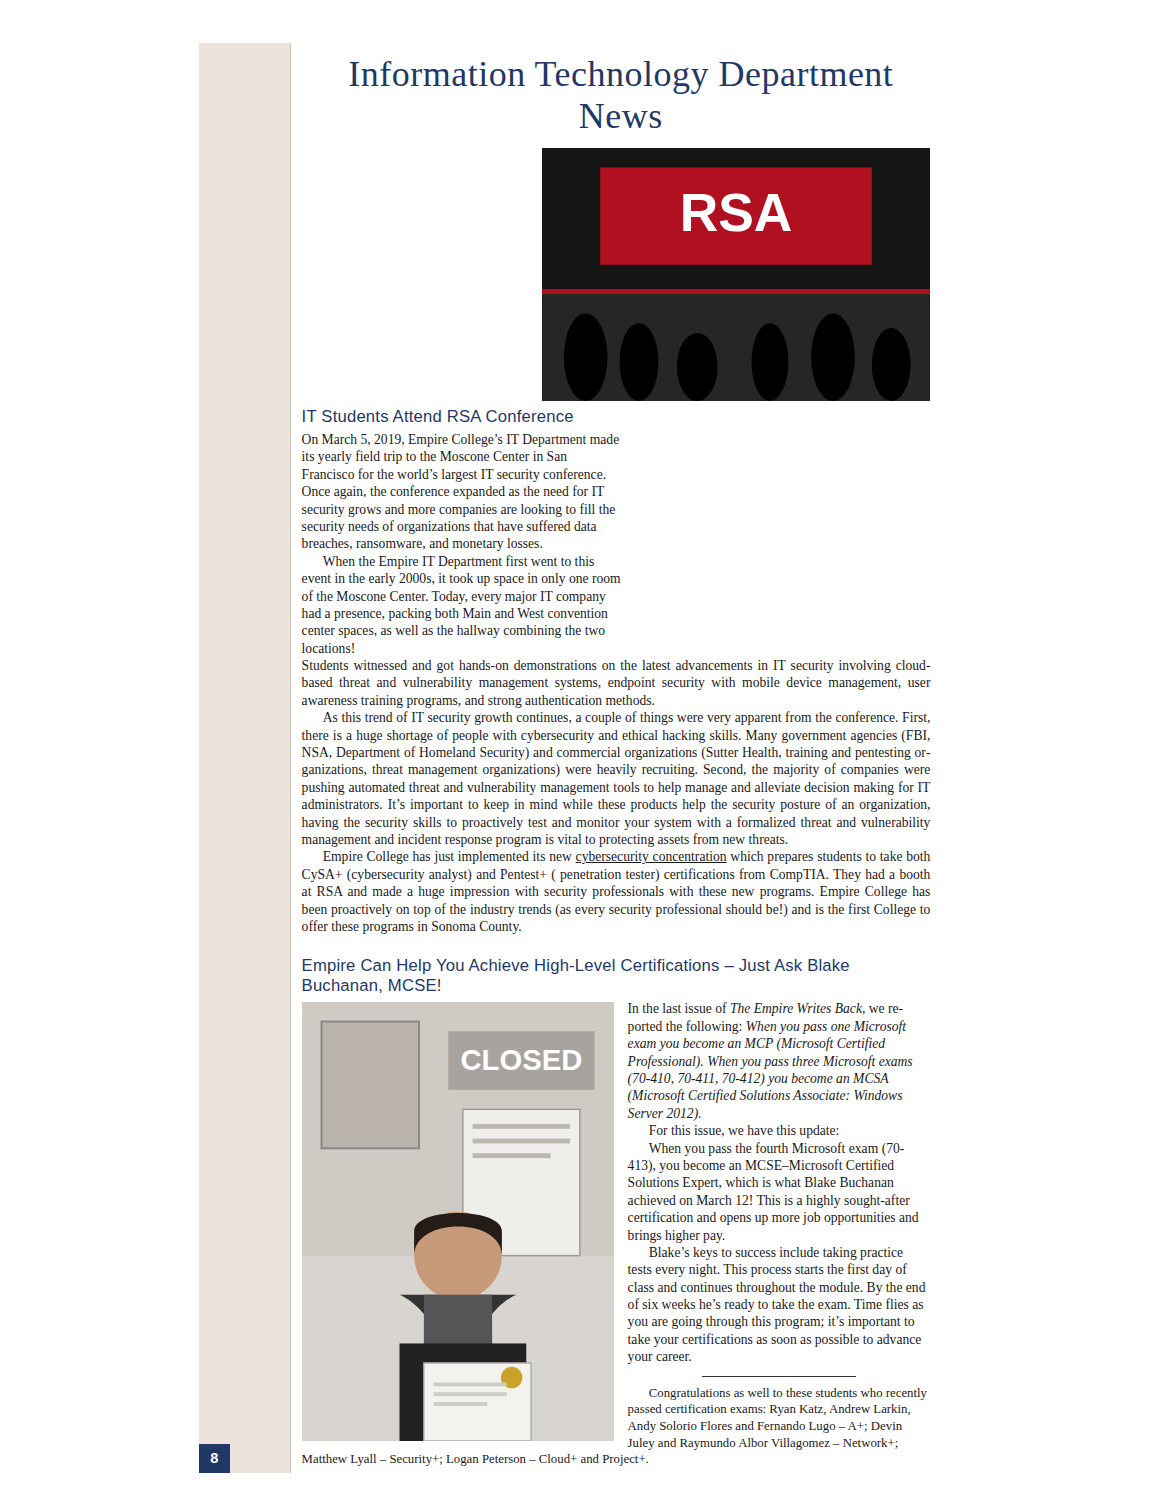8
Information Technology Department News
IT Students Attend RSA Conference
On March 5, 2019, Empire College’s IT Department made its yearly field trip to the Moscone Center in San Francisco for the world’s largest IT security conference. Once again, the conference expanded as the need for IT security grows and more companies are looking to fill the security needs of organizations that have suffered data breaches, ransomware, and monetary losses.
When the Empire IT Department first went to this event in the early 2000s, it took up space in only one room of the Moscone Center. Today, every major IT company had a presence, packing both Main and West convention center spaces, as well as the hallway combining the two locations!
Students witnessed and got hands-on demonstrations on the latest advancements in IT security involving cloud-based threat and vulnerability management systems, endpoint security with mobile device management, user awareness training programs, and strong authentication methods.
As this trend of IT security growth continues, a couple of things were very apparent from the conference. First, there is a huge shortage of people with cybersecurity and ethical hacking skills. Many government agencies (FBI, NSA, Department of Homeland Security) and commercial organizations (Sutter Health, training and pentesting organizations, threat management organizations) were heavily recruiting. Second, the majority of companies were pushing automated threat and vulnerability management tools to help manage and alleviate decision making for IT administrators. It’s important to keep in mind while these products help the security posture of an organization, having the security skills to proactively test and monitor your system with a formalized threat and vulnerability management and incident response program is vital to protecting assets from new threats.
Empire College has just implemented its new cybersecurity concentration which prepares students to take both CySA+ (cybersecurity analyst) and Pentest+ ( penetration tester) certifications from CompTIA. They had a booth at RSA and made a huge impression with security professionals with these new programs. Empire College has been proactively on top of the industry trends (as every security professional should be!) and is the first College to offer these programs in Sonoma County.
Empire Can Help You Achieve High-Level Certifications – Just Ask Blake Buchanan, MCSE!
In the last issue of The Empire Writes Back, we reported the following: When you pass one Microsoft exam you become an MCP (Microsoft Certified Professional). When you pass three Microsoft exams (70-410, 70-411, 70-412) you become an MCSA (Microsoft Certified Solutions Associate: Windows Server 2012).
For this issue, we have this update:
When you pass the fourth Microsoft exam (70-413), you become an MCSE–Microsoft Certified Solutions Expert, which is what Blake Buchanan achieved on March 12! This is a highly sought-after certification and opens up more job opportunities and brings higher pay.
Blake’s keys to success include taking practice tests every night. This process starts the first day of class and continues throughout the module. By the end of six weeks he’s ready to take the exam. Time flies as you are going through this program; it’s important to take your certifications as soon as possible to advance your career.
Congratulations as well to these students who recently passed certification exams: Ryan Katz, Andrew Larkin, Andy Solorio Flores and Fernando Lugo – A+; Devin Juley and Raymundo Albor Villagomez – Network+; Matthew Lyall – Security+; Logan Peterson – Cloud+ and Project+.